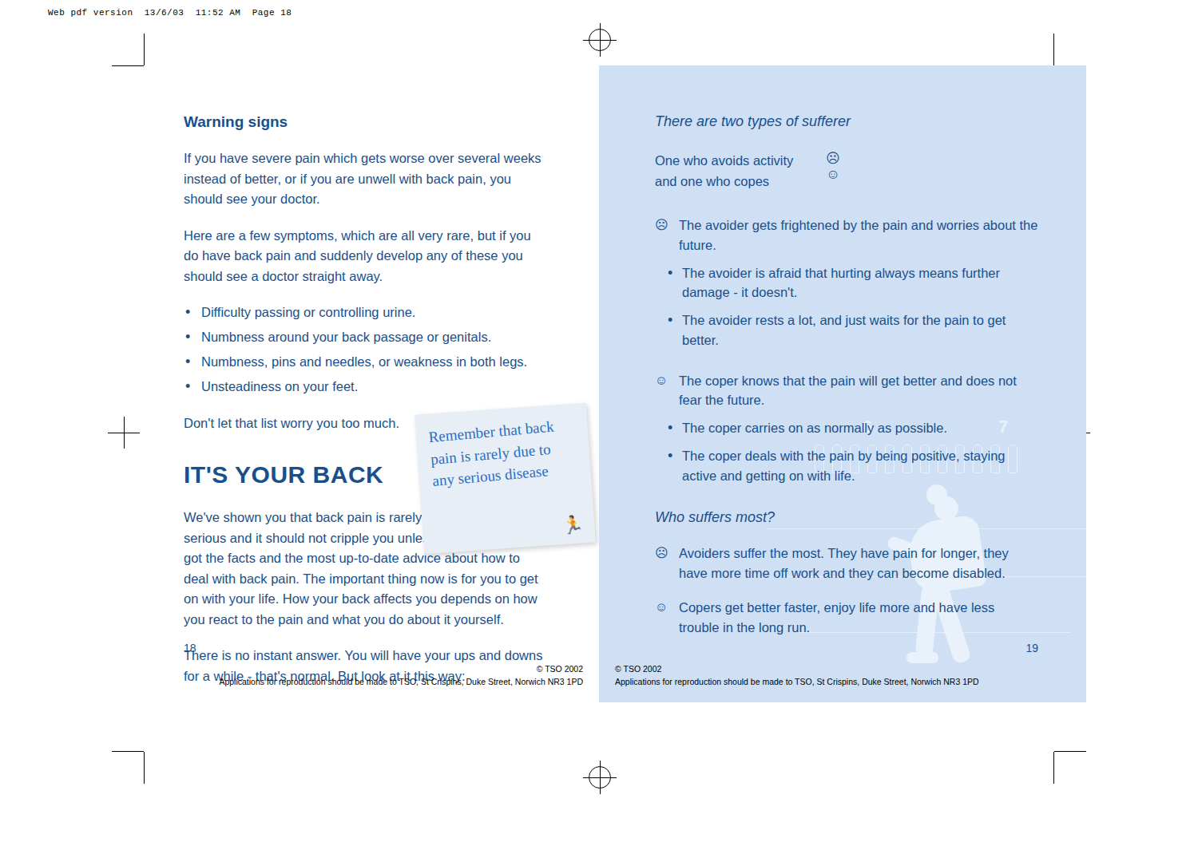Web pdf version 13/6/03 11:52 AM Page 18
Warning signs
If you have severe pain which gets worse over several weeks instead of better, or if you are unwell with back pain, you should see your doctor.
Here are a few symptoms, which are all very rare, but if you do have back pain and suddenly develop any of these you should see a doctor straight away.
Difficulty passing or controlling urine.
Numbness around your back passage or genitals.
Numbness, pins and needles, or weakness in both legs.
Unsteadiness on your feet.
Don't let that list worry you too much.
IT'S YOUR BACK
We've shown you that back pain is rarely due to anything serious and it should not cripple you unless you let it. You've got the facts and the most up-to-date advice about how to deal with back pain. The important thing now is for you to get on with your life. How your back affects you depends on how you react to the pain and what you do about it yourself.
There is no instant answer. You will have your ups and downs for a while - that's normal. But look at it this way:
Remember that back pain is rarely due to any serious disease
🏃
18
© TSO 2002
Applications for reproduction should be made to TSO, St Crispins, Duke Street, Norwich NR3 1PD
6
7
There are two types of sufferer
One who avoids activity and one who copes
☹ ☺
☹The avoider gets frightened by the pain and worries about the future.
The avoider is afraid that hurting always means further damage - it doesn't.
The avoider rests a lot, and just waits for the pain to get better.
☺The coper knows that the pain will get better and does not fear the future.
The coper carries on as normally as possible.
The coper deals with the pain by being positive, staying active and getting on with life.
Who suffers most?
☹Avoiders suffer the most. They have pain for longer, they have more time off work and they can become disabled.
☺Copers get better faster, enjoy life more and have less trouble in the long run.
19
© TSO 2002
Applications for reproduction should be made to TSO, St Crispins, Duke Street, Norwich NR3 1PD